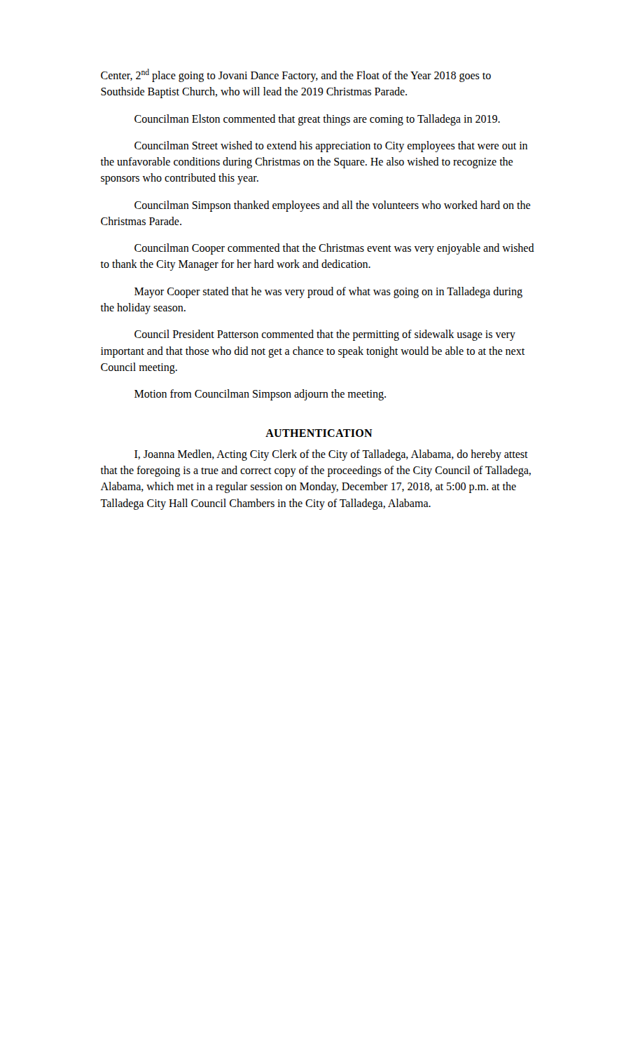Center, 2nd place going to Jovani Dance Factory, and the Float of the Year 2018 goes to Southside Baptist Church, who will lead the 2019 Christmas Parade.
Councilman Elston commented that great things are coming to Talladega in 2019.
Councilman Street wished to extend his appreciation to City employees that were out in the unfavorable conditions during Christmas on the Square. He also wished to recognize the sponsors who contributed this year.
Councilman Simpson thanked employees and all the volunteers who worked hard on the Christmas Parade.
Councilman Cooper commented that the Christmas event was very enjoyable and wished to thank the City Manager for her hard work and dedication.
Mayor Cooper stated that he was very proud of what was going on in Talladega during the holiday season.
Council President Patterson commented that the permitting of sidewalk usage is very important and that those who did not get a chance to speak tonight would be able to at the next Council meeting.
Motion from Councilman Simpson adjourn the meeting.
AUTHENTICATION
I, Joanna Medlen, Acting City Clerk of the City of Talladega, Alabama, do hereby attest that the foregoing is a true and correct copy of the proceedings of the City Council of Talladega, Alabama, which met in a regular session on Monday, December 17, 2018, at 5:00 p.m. at the Talladega City Hall Council Chambers in the City of Talladega, Alabama.